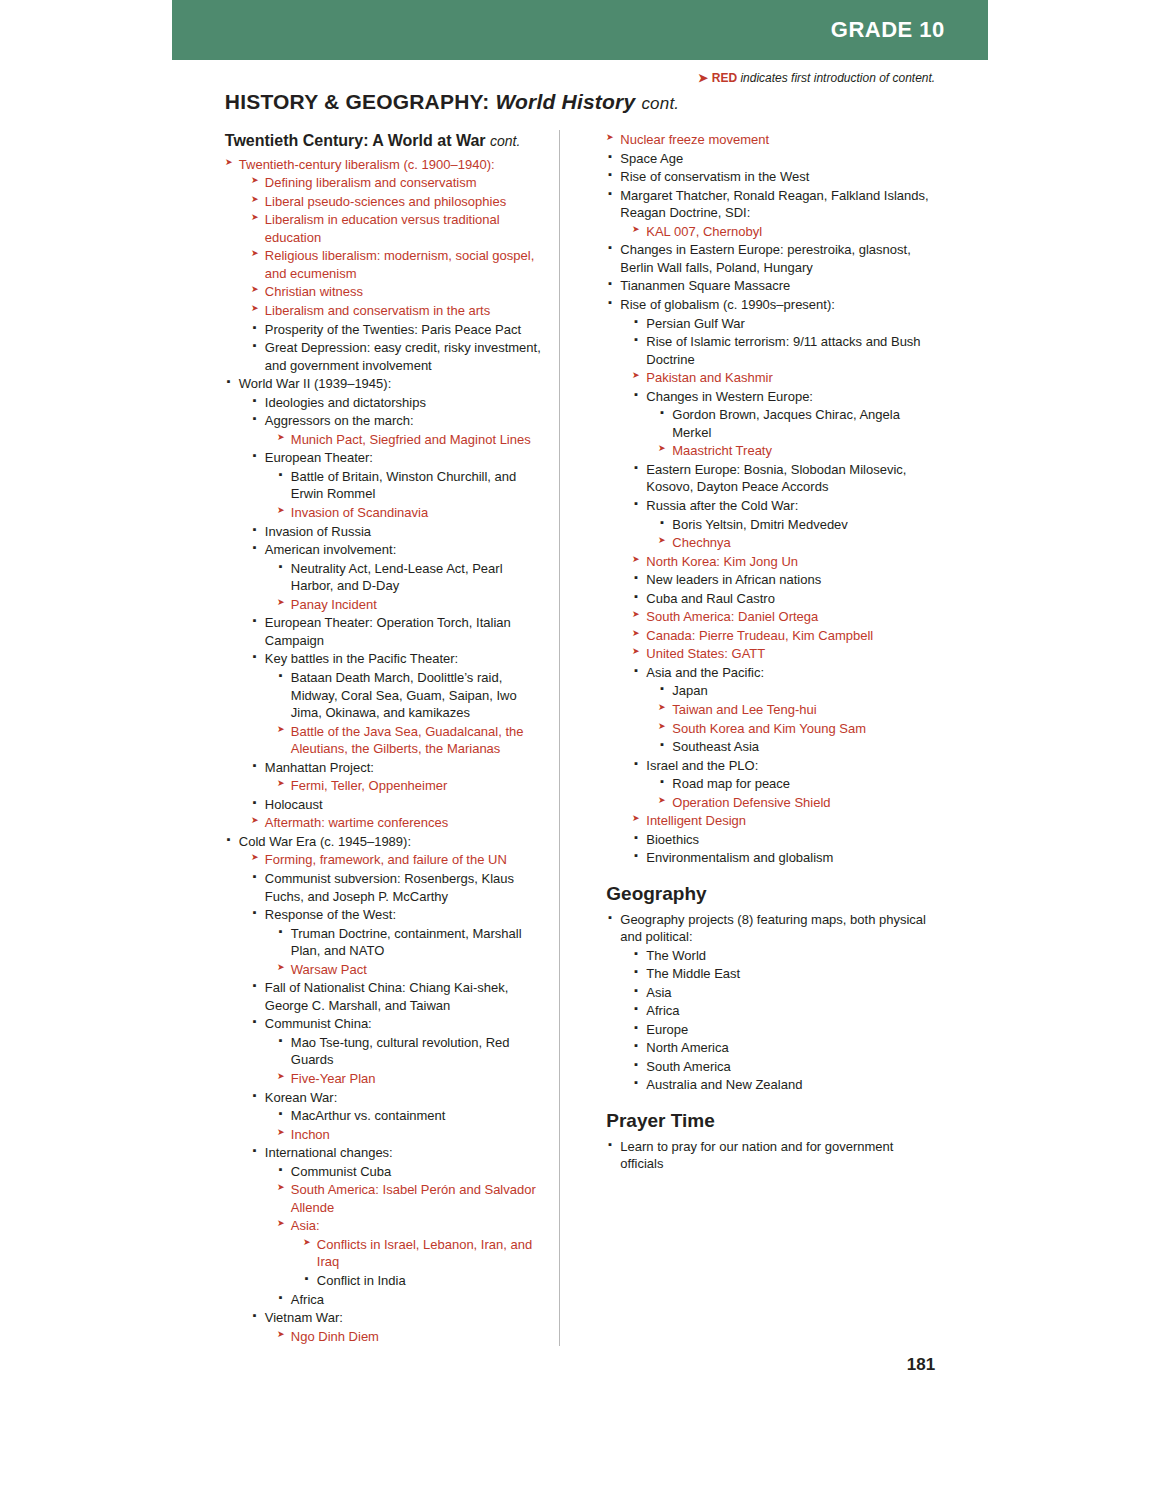GRADE 10
➤ RED indicates first introduction of content.
HISTORY & GEOGRAPHY: World History cont.
Twentieth Century: A World at War cont.
Twentieth-century liberalism (c. 1900–1940):
Defining liberalism and conservatism
Liberal pseudo-sciences and philosophies
Liberalism in education versus traditional education
Religious liberalism: modernism, social gospel, and ecumenism
Christian witness
Liberalism and conservatism in the arts
Prosperity of the Twenties: Paris Peace Pact
Great Depression: easy credit, risky investment, and government involvement
World War II (1939–1945):
Ideologies and dictatorships
Aggressors on the march:
Munich Pact, Siegfried and Maginot Lines
European Theater:
Battle of Britain, Winston Churchill, and Erwin Rommel
Invasion of Scandinavia
Invasion of Russia
American involvement:
Neutrality Act, Lend-Lease Act, Pearl Harbor, and D-Day
Panay Incident
European Theater: Operation Torch, Italian Campaign
Key battles in the Pacific Theater:
Bataan Death March, Doolittle’s raid, Midway, Coral Sea, Guam, Saipan, Iwo Jima, Okinawa, and kamikazes
Battle of the Java Sea, Guadalcanal, the Aleutians, the Gilberts, the Marianas
Manhattan Project:
Fermi, Teller, Oppenheimer
Holocaust
Aftermath: wartime conferences
Cold War Era (c. 1945–1989):
Forming, framework, and failure of the UN
Communist subversion: Rosenbergs, Klaus Fuchs, and Joseph P. McCarthy
Response of the West:
Truman Doctrine, containment, Marshall Plan, and NATO
Warsaw Pact
Fall of Nationalist China: Chiang Kai-shek, George C. Marshall, and Taiwan
Communist China:
Mao Tse-tung, cultural revolution, Red Guards
Five-Year Plan
Korean War:
MacArthur vs. containment
Inchon
International changes:
Communist Cuba
South America: Isabel Perón and Salvador Allende
Asia:
Conflicts in Israel, Lebanon, Iran, and Iraq
Conflict in India
Africa
Vietnam War:
Ngo Dinh Diem
Nuclear freeze movement
Space Age
Rise of conservatism in the West
Margaret Thatcher, Ronald Reagan, Falkland Islands, Reagan Doctrine, SDI:
KAL 007, Chernobyl
Changes in Eastern Europe: perestroika, glasnost, Berlin Wall falls, Poland, Hungary
Tiananmen Square Massacre
Rise of globalism (c. 1990s–present):
Persian Gulf War
Rise of Islamic terrorism: 9/11 attacks and Bush Doctrine
Pakistan and Kashmir
Changes in Western Europe:
Gordon Brown, Jacques Chirac, Angela Merkel
Maastricht Treaty
Eastern Europe: Bosnia, Slobodan Milosevic, Kosovo, Dayton Peace Accords
Russia after the Cold War:
Boris Yeltsin, Dmitri Medvedev
Chechnya
North Korea: Kim Jong Un
New leaders in African nations
Cuba and Raul Castro
South America: Daniel Ortega
Canada: Pierre Trudeau, Kim Campbell
United States: GATT
Asia and the Pacific:
Japan
Taiwan and Lee Teng-hui
South Korea and Kim Young Sam
Southeast Asia
Israel and the PLO:
Road map for peace
Operation Defensive Shield
Intelligent Design
Bioethics
Environmentalism and globalism
Geography
Geography projects (8) featuring maps, both physical and political:
The World
The Middle East
Asia
Africa
Europe
North America
South America
Australia and New Zealand
Prayer Time
Learn to pray for our nation and for government officials
181